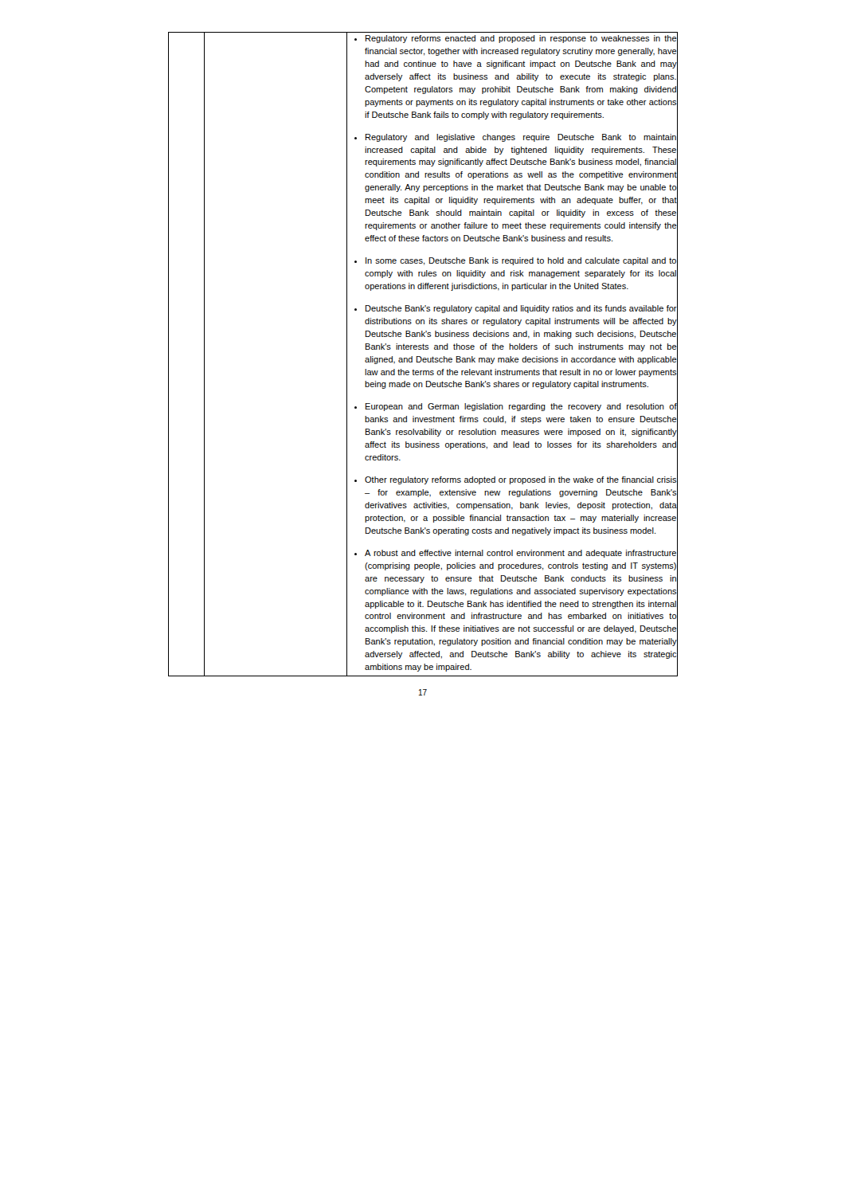| | | Regulatory reforms enacted and proposed in response to weaknesses in the financial sector, together with increased regulatory scrutiny more generally, have had and continue to have a significant impact on Deutsche Bank and may adversely affect its business and ability to execute its strategic plans. Competent regulators may prohibit Deutsche Bank from making dividend payments or payments on its regulatory capital instruments or take other actions if Deutsche Bank fails to comply with regulatory requirements. Regulatory and legislative changes require Deutsche Bank to maintain increased capital and abide by tightened liquidity requirements. These requirements may significantly affect Deutsche Bank's business model, financial condition and results of operations as well as the competitive environment generally. Any perceptions in the market that Deutsche Bank may be unable to meet its capital or liquidity requirements with an adequate buffer, or that Deutsche Bank should maintain capital or liquidity in excess of these requirements or another failure to meet these requirements could intensify the effect of these factors on Deutsche Bank's business and results. In some cases, Deutsche Bank is required to hold and calculate capital and to comply with rules on liquidity and risk management separately for its local operations in different jurisdictions, in particular in the United States. Deutsche Bank's regulatory capital and liquidity ratios and its funds available for distributions on its shares or regulatory capital instruments will be affected by Deutsche Bank's business decisions and, in making such decisions, Deutsche Bank's interests and those of the holders of such instruments may not be aligned, and Deutsche Bank may make decisions in accordance with applicable law and the terms of the relevant instruments that result in no or lower payments being made on Deutsche Bank's shares or regulatory capital instruments. European and German legislation regarding the recovery and resolution of banks and investment firms could, if steps were taken to ensure Deutsche Bank's resolvability or resolution measures were imposed on it, significantly affect its business operations, and lead to losses for its shareholders and creditors. Other regulatory reforms adopted or proposed in the wake of the financial crisis – for example, extensive new regulations governing Deutsche Bank's derivatives activities, compensation, bank levies, deposit protection, data protection, or a possible financial transaction tax – may materially increase Deutsche Bank's operating costs and negatively impact its business model. A robust and effective internal control environment and adequate infrastructure (comprising people, policies and procedures, controls testing and IT systems) are necessary to ensure that Deutsche Bank conducts its business in compliance with the laws, regulations and associated supervisory expectations applicable to it. Deutsche Bank has identified the need to strengthen its internal control environment and infrastructure and has embarked on initiatives to accomplish this. If these initiatives are not successful or are delayed, Deutsche Bank's reputation, regulatory position and financial condition may be materially adversely affected, and Deutsche Bank's ability to achieve its strategic ambitions may be impaired. |
17